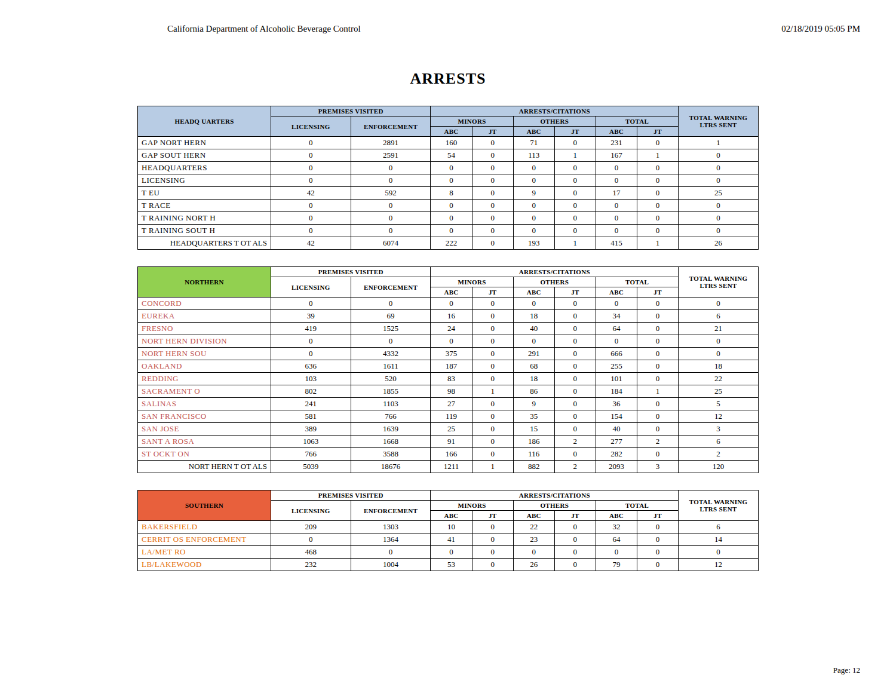California Department of Alcoholic Beverage Control
02/18/2019 05:05 PM
ARRESTS
| HEADQ UARTERS | PREMISES VISITED | ARRESTS/CITATIONS | TOTAL WARNING LTRS SENT |
| --- | --- | --- | --- |
| LICENSING | ENFORCEMENT | MINORS | OTHERS | TOTAL |
| ABC | JT | ABC | JT | ABC | JT |
| GAP NORT HERN | 0 | 2891 | 160 | 0 | 71 | 0 | 231 | 0 | 1 |
| GAP SOUT HERN | 0 | 2591 | 54 | 0 | 113 | 1 | 167 | 1 | 0 |
| HEADQUARTERS | 0 | 0 | 0 | 0 | 0 | 0 | 0 | 0 | 0 |
| LICENSING | 0 | 0 | 0 | 0 | 0 | 0 | 0 | 0 | 0 |
| T EU | 42 | 592 | 8 | 0 | 9 | 0 | 17 | 0 | 25 |
| T RACE | 0 | 0 | 0 | 0 | 0 | 0 | 0 | 0 | 0 |
| T RAINING NORT H | 0 | 0 | 0 | 0 | 0 | 0 | 0 | 0 | 0 |
| T RAINING SOUT H | 0 | 0 | 0 | 0 | 0 | 0 | 0 | 0 | 0 |
| HEADQUARTERS T OT ALS | 42 | 6074 | 222 | 0 | 193 | 1 | 415 | 1 | 26 |
| NORTHERN | PREMISES VISITED | ARRESTS/CITATIONS | TOTAL WARNING LTRS SENT |
| --- | --- | --- | --- |
| LICENSING | ENFORCEMENT | MINORS | OTHERS | TOTAL |
| ABC | JT | ABC | JT | ABC | JT |
| CONCORD | 0 | 0 | 0 | 0 | 0 | 0 | 0 | 0 | 0 |
| EUREKA | 39 | 69 | 16 | 0 | 18 | 0 | 34 | 0 | 6 |
| FRESNO | 419 | 1525 | 24 | 0 | 40 | 0 | 64 | 0 | 21 |
| NORT HERN DIVISION | 0 | 0 | 0 | 0 | 0 | 0 | 0 | 0 | 0 |
| NORT HERN SOU | 0 | 4332 | 375 | 0 | 291 | 0 | 666 | 0 | 0 |
| OAKLAND | 636 | 1611 | 187 | 0 | 68 | 0 | 255 | 0 | 18 |
| REDDING | 103 | 520 | 83 | 0 | 18 | 0 | 101 | 0 | 22 |
| SACRAMENT O | 802 | 1855 | 98 | 1 | 86 | 0 | 184 | 1 | 25 |
| SALINAS | 241 | 1103 | 27 | 0 | 9 | 0 | 36 | 0 | 5 |
| SAN FRANCISCO | 581 | 766 | 119 | 0 | 35 | 0 | 154 | 0 | 12 |
| SAN JOSE | 389 | 1639 | 25 | 0 | 15 | 0 | 40 | 0 | 3 |
| SANT A ROSA | 1063 | 1668 | 91 | 0 | 186 | 2 | 277 | 2 | 6 |
| ST OCKT ON | 766 | 3588 | 166 | 0 | 116 | 0 | 282 | 0 | 2 |
| NORT HERN T OT ALS | 5039 | 18676 | 1211 | 1 | 882 | 2 | 2093 | 3 | 120 |
| SOUTHERN | PREMISES VISITED | ARRESTS/CITATIONS | TOTAL WARNING LTRS SENT |
| --- | --- | --- | --- |
| LICENSING | ENFORCEMENT | MINORS | OTHERS | TOTAL |
| ABC | JT | ABC | JT | ABC | JT |
| BAKERSFIELD | 209 | 1303 | 10 | 0 | 22 | 0 | 32 | 0 | 6 |
| CERRIT OS ENFORCEMENT | 0 | 1364 | 41 | 0 | 23 | 0 | 64 | 0 | 14 |
| LA/MET RO | 468 | 0 | 0 | 0 | 0 | 0 | 0 | 0 | 0 |
| LB/LAKEWOOD | 232 | 1004 | 53 | 0 | 26 | 0 | 79 | 0 | 12 |
Page: 12